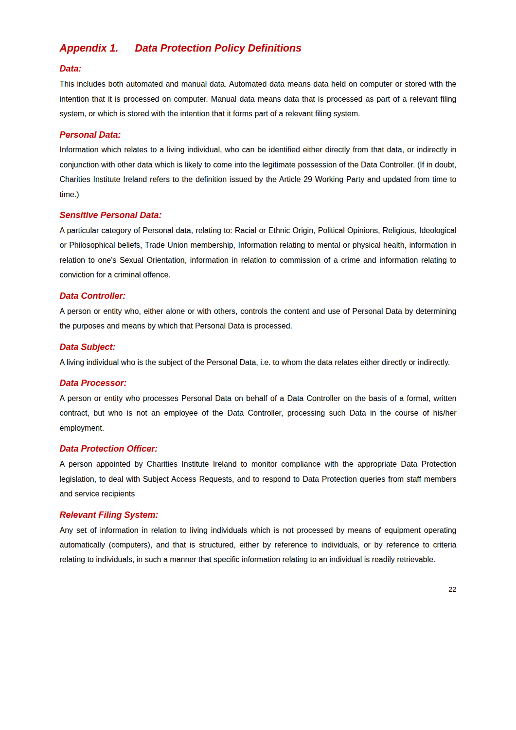Appendix 1. Data Protection Policy Definitions
Data:
This includes both automated and manual data. Automated data means data held on computer or stored with the intention that it is processed on computer. Manual data means data that is processed as part of a relevant filing system, or which is stored with the intention that it forms part of a relevant filing system.
Personal Data:
Information which relates to a living individual, who can be identified either directly from that data, or indirectly in conjunction with other data which is likely to come into the legitimate possession of the Data Controller. (If in doubt, Charities Institute Ireland refers to the definition issued by the Article 29 Working Party and updated from time to time.)
Sensitive Personal Data:
A particular category of Personal data, relating to: Racial or Ethnic Origin, Political Opinions, Religious, Ideological or Philosophical beliefs, Trade Union membership, Information relating to mental or physical health, information in relation to one's Sexual Orientation, information in relation to commission of a crime and information relating to conviction for a criminal offence.
Data Controller:
A person or entity who, either alone or with others, controls the content and use of Personal Data by determining the purposes and means by which that Personal Data is processed.
Data Subject:
A living individual who is the subject of the Personal Data, i.e. to whom the data relates either directly or indirectly.
Data Processor:
A person or entity who processes Personal Data on behalf of a Data Controller on the basis of a formal, written contract, but who is not an employee of the Data Controller, processing such Data in the course of his/her employment.
Data Protection Officer:
A person appointed by Charities Institute Ireland to monitor compliance with the appropriate Data Protection legislation, to deal with Subject Access Requests, and to respond to Data Protection queries from staff members and service recipients
Relevant Filing System:
Any set of information in relation to living individuals which is not processed by means of equipment operating automatically (computers), and that is structured, either by reference to individuals, or by reference to criteria relating to individuals, in such a manner that specific information relating to an individual is readily retrievable.
22